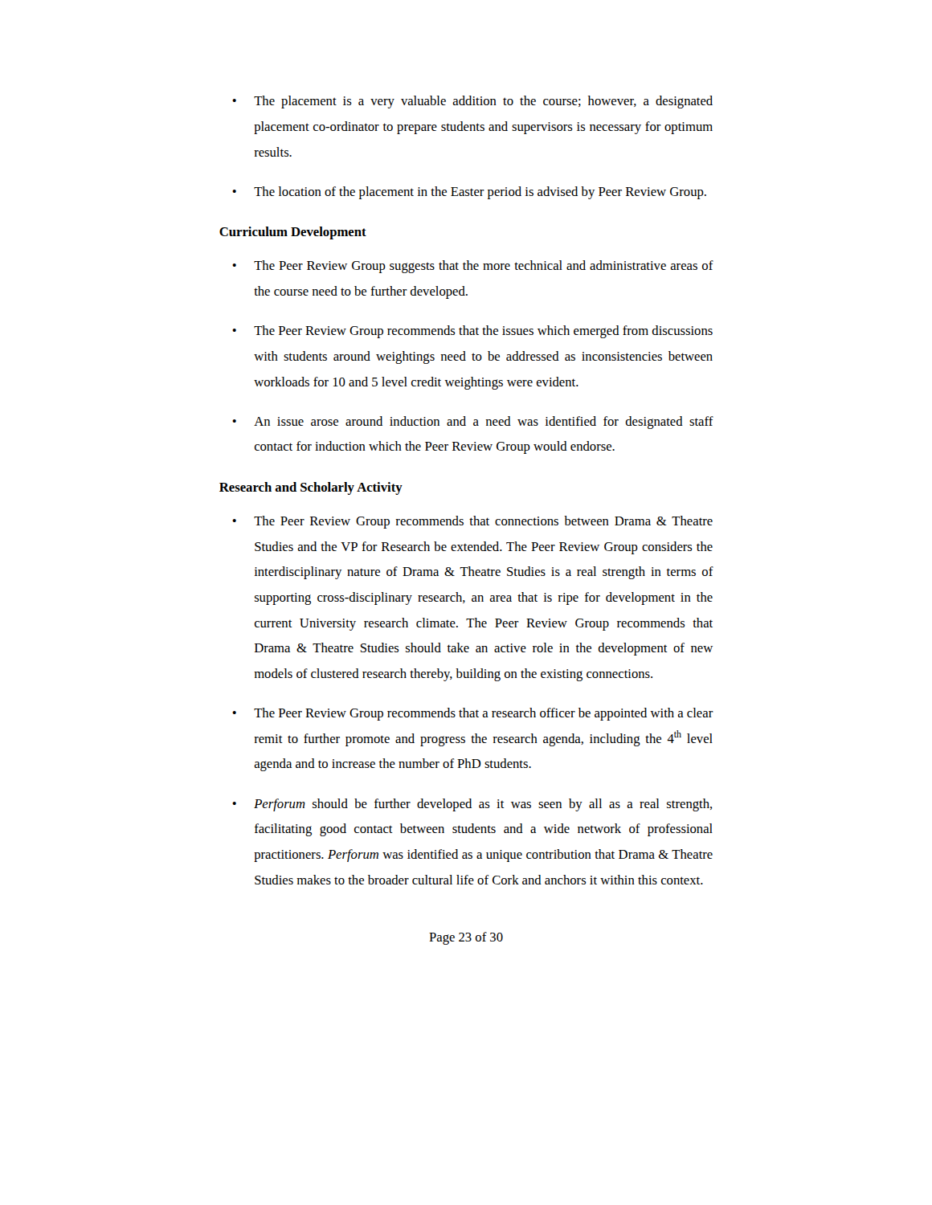The placement is a very valuable addition to the course; however, a designated placement co-ordinator to prepare students and supervisors is necessary for optimum results.
The location of the placement in the Easter period is advised by Peer Review Group.
Curriculum Development
The Peer Review Group suggests that the more technical and administrative areas of the course need to be further developed.
The Peer Review Group recommends that the issues which emerged from discussions with students around weightings need to be addressed as inconsistencies between workloads for 10 and 5 level credit weightings were evident.
An issue arose around induction and a need was identified for designated staff contact for induction which the Peer Review Group would endorse.
Research and Scholarly Activity
The Peer Review Group recommends that connections between Drama & Theatre Studies and the VP for Research be extended. The Peer Review Group considers the interdisciplinary nature of Drama & Theatre Studies is a real strength in terms of supporting cross-disciplinary research, an area that is ripe for development in the current University research climate. The Peer Review Group recommends that Drama & Theatre Studies should take an active role in the development of new models of clustered research thereby, building on the existing connections.
The Peer Review Group recommends that a research officer be appointed with a clear remit to further promote and progress the research agenda, including the 4th level agenda and to increase the number of PhD students.
Perforum should be further developed as it was seen by all as a real strength, facilitating good contact between students and a wide network of professional practitioners. Perforum was identified as a unique contribution that Drama & Theatre Studies makes to the broader cultural life of Cork and anchors it within this context.
Page 23 of 30